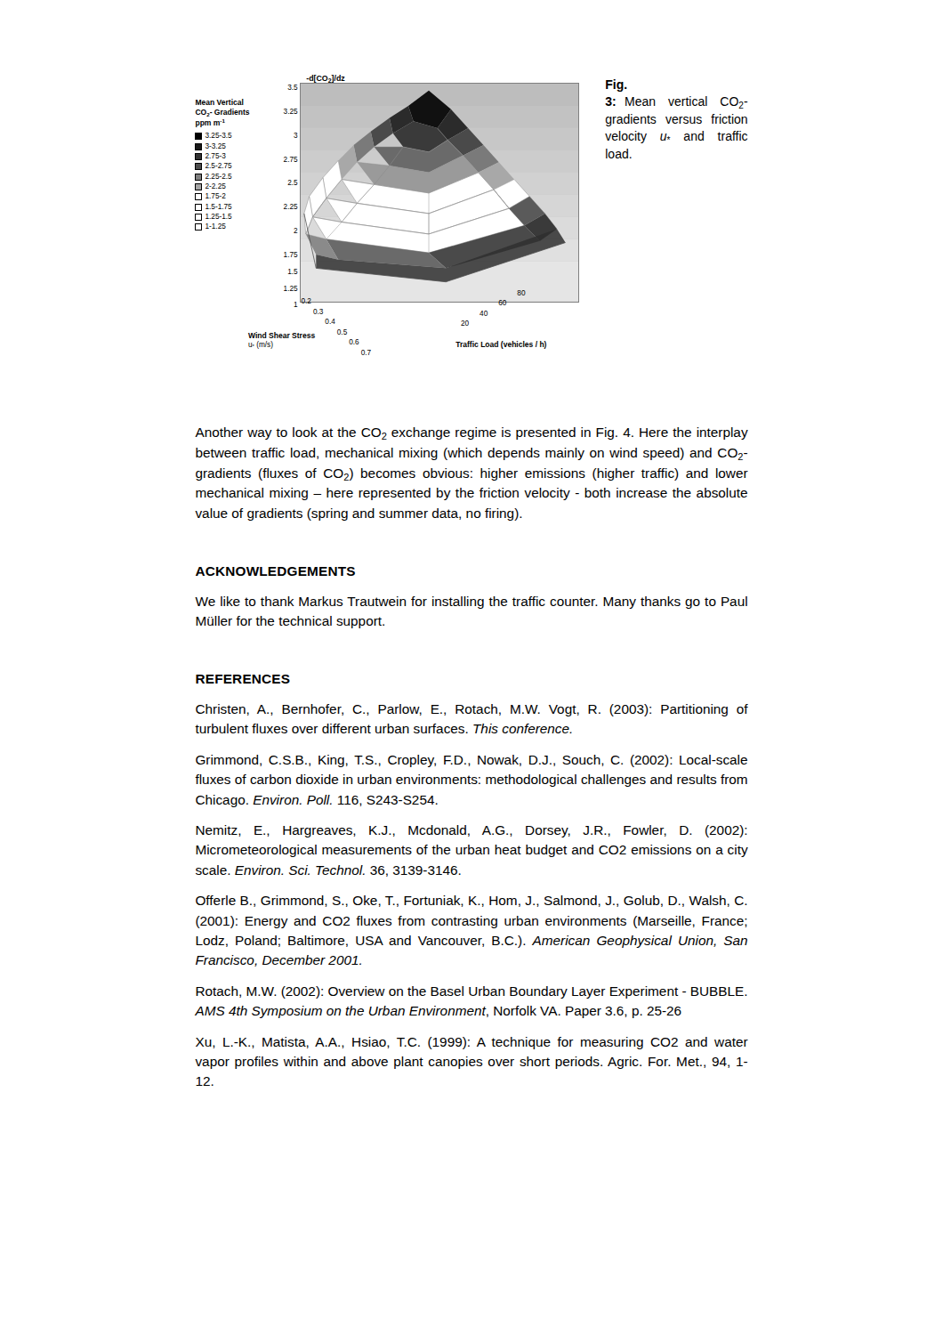Mean Vertical
CO2- Gradients
ppm m-1
3.25-3.5
3-3.25
2.75-3
2.5-2.75
2.25-2.5
2-2.25
1.75-2
1.5-1.75
1.25-1.5
1-1.25
-d[CO2]/dz
3.5 3.25 3 2.75 2.5 2.25 2 1.75 1.5 1.25 1
0.2 0.3 0.4 0.5 0.6 0.7
Wind Shear Stress
u* (m/s)
80 60 40 20
Traffic Load (vehicles / h)
Fig. 3: Mean vertical CO2-gradients versus friction velocity u* and traffic load.
Another way to look at the CO2 exchange regime is presented in Fig. 4. Here the interplay between traffic load, mechanical mixing (which depends mainly on wind speed) and CO2-gradients (fluxes of CO2) becomes obvious: higher emissions (higher traffic) and lower mechanical mixing – here represented by the friction velocity - both increase the absolute value of gradients (spring and summer data, no firing).
ACKNOWLEDGEMENTS
We like to thank Markus Trautwein for installing the traffic counter. Many thanks go to Paul Müller for the technical support.
REFERENCES
Christen, A., Bernhofer, C., Parlow, E., Rotach, M.W. Vogt, R. (2003): Partitioning of turbulent fluxes over different urban surfaces. This conference.
Grimmond, C.S.B., King, T.S., Cropley, F.D., Nowak, D.J., Souch, C. (2002): Local-scale fluxes of carbon dioxide in urban environments: methodological challenges and results from Chicago. Environ. Poll. 116, S243-S254.
Nemitz, E., Hargreaves, K.J., Mcdonald, A.G., Dorsey, J.R., Fowler, D. (2002): Micrometeorological measurements of the urban heat budget and CO2 emissions on a city scale. Environ. Sci. Technol. 36, 3139-3146.
Offerle B., Grimmond, S., Oke, T., Fortuniak, K., Hom, J., Salmond, J., Golub, D., Walsh, C. (2001): Energy and CO2 fluxes from contrasting urban environments (Marseille, France; Lodz, Poland; Baltimore, USA and Vancouver, B.C.). American Geophysical Union, San Francisco, December 2001.
Rotach, M.W. (2002): Overview on the Basel Urban Boundary Layer Experiment - BUBBLE. AMS 4th Symposium on the Urban Environment, Norfolk VA. Paper 3.6, p. 25-26
Xu, L.-K., Matista, A.A., Hsiao, T.C. (1999): A technique for measuring CO2 and water vapor profiles within and above plant canopies over short periods. Agric. For. Met., 94, 1-12.